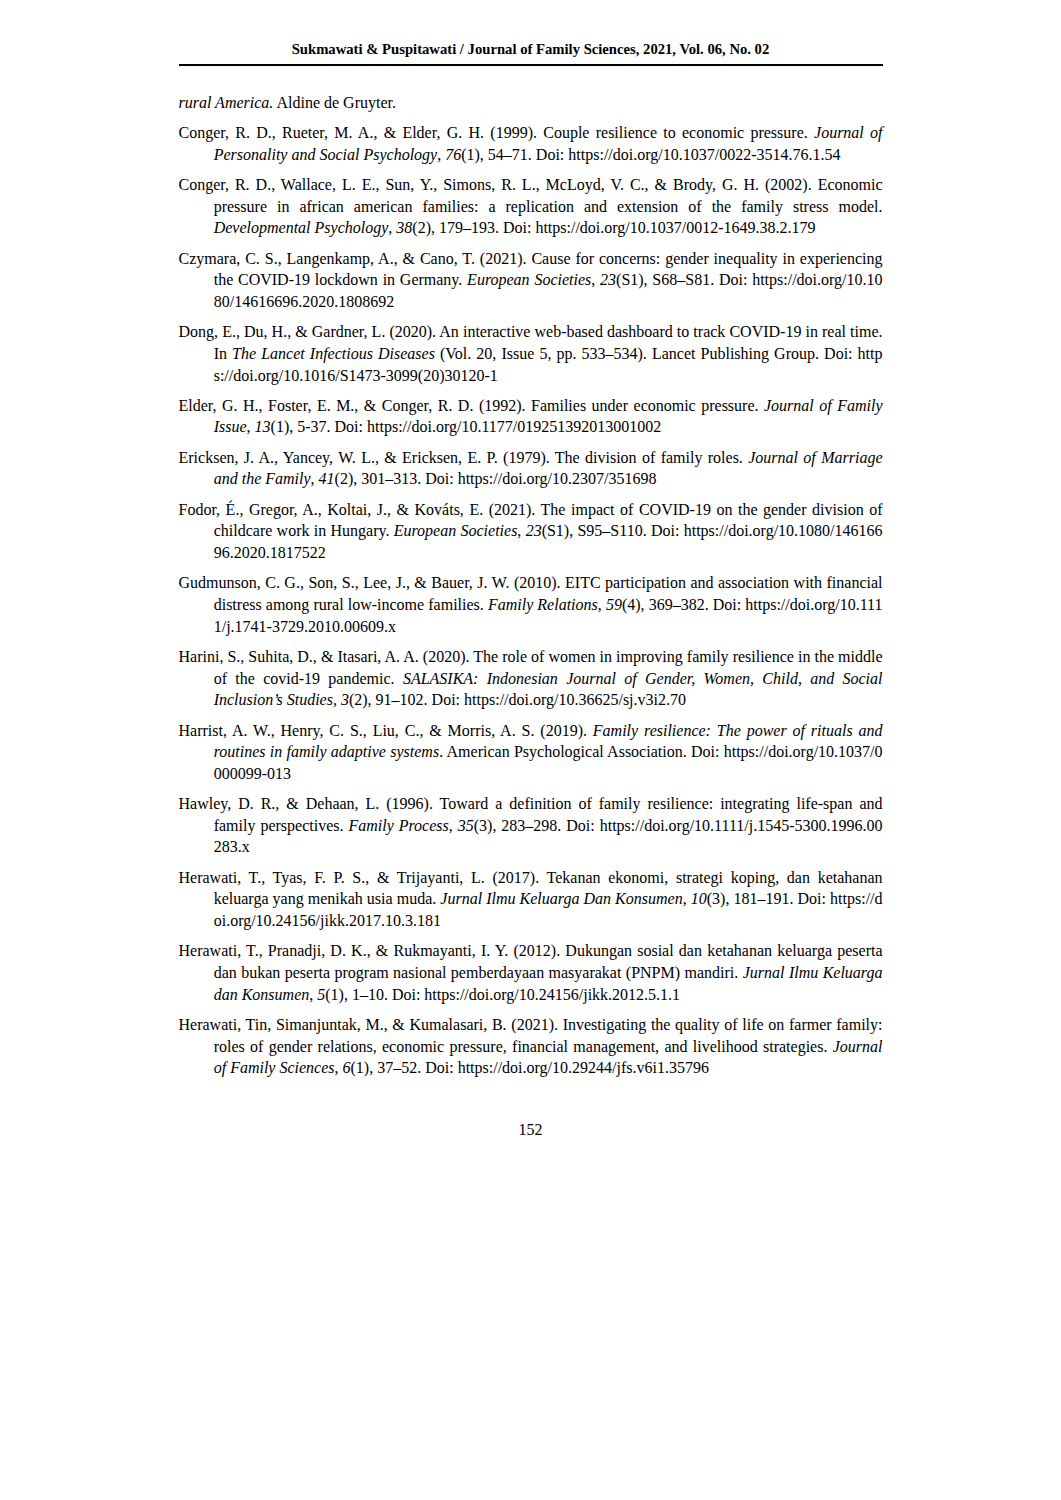Sukmawati & Puspitawati / Journal of Family Sciences, 2021, Vol. 06, No. 02
rural America. Aldine de Gruyter.
Conger, R. D., Rueter, M. A., & Elder, G. H. (1999). Couple resilience to economic pressure. Journal of Personality and Social Psychology, 76(1), 54–71. Doi: https://doi.org/10.1037/0022-3514.76.1.54
Conger, R. D., Wallace, L. E., Sun, Y., Simons, R. L., McLoyd, V. C., & Brody, G. H. (2002). Economic pressure in african american families: a replication and extension of the family stress model. Developmental Psychology, 38(2), 179–193. Doi: https://doi.org/10.1037/0012-1649.38.2.179
Czymara, C. S., Langenkamp, A., & Cano, T. (2021). Cause for concerns: gender inequality in experiencing the COVID-19 lockdown in Germany. European Societies, 23(S1), S68–S81. Doi: https://doi.org/10.1080/14616696.2020.1808692
Dong, E., Du, H., & Gardner, L. (2020). An interactive web-based dashboard to track COVID-19 in real time. In The Lancet Infectious Diseases (Vol. 20, Issue 5, pp. 533–534). Lancet Publishing Group. Doi: https://doi.org/10.1016/S1473-3099(20)30120-1
Elder, G. H., Foster, E. M., & Conger, R. D. (1992). Families under economic pressure. Journal of Family Issue, 13(1), 5-37. Doi: https://doi.org/10.1177/019251392013001002
Ericksen, J. A., Yancey, W. L., & Ericksen, E. P. (1979). The division of family roles. Journal of Marriage and the Family, 41(2), 301–313. Doi: https://doi.org/10.2307/351698
Fodor, É., Gregor, A., Koltai, J., & Kováts, E. (2021). The impact of COVID-19 on the gender division of childcare work in Hungary. European Societies, 23(S1), S95–S110. Doi: https://doi.org/10.1080/14616696.2020.1817522
Gudmunson, C. G., Son, S., Lee, J., & Bauer, J. W. (2010). EITC participation and association with financial distress among rural low-income families. Family Relations, 59(4), 369–382. Doi: https://doi.org/10.1111/j.1741-3729.2010.00609.x
Harini, S., Suhita, D., & Itasari, A. A. (2020). The role of women in improving family resilience in the middle of the covid-19 pandemic. SALASIKA: Indonesian Journal of Gender, Women, Child, and Social Inclusion’s Studies, 3(2), 91–102. Doi: https://doi.org/10.36625/sj.v3i2.70
Harrist, A. W., Henry, C. S., Liu, C., & Morris, A. S. (2019). Family resilience: The power of rituals and routines in family adaptive systems. American Psychological Association. Doi: https://doi.org/10.1037/0000099-013
Hawley, D. R., & Dehaan, L. (1996). Toward a definition of family resilience: integrating life-span and family perspectives. Family Process, 35(3), 283–298. Doi: https://doi.org/10.1111/j.1545-5300.1996.00283.x
Herawati, T., Tyas, F. P. S., & Trijayanti, L. (2017). Tekanan ekonomi, strategi koping, dan ketahanan keluarga yang menikah usia muda. Jurnal Ilmu Keluarga Dan Konsumen, 10(3), 181–191. Doi: https://doi.org/10.24156/jikk.2017.10.3.181
Herawati, T., Pranadji, D. K., & Rukmayanti, I. Y. (2012). Dukungan sosial dan ketahanan keluarga peserta dan bukan peserta program nasional pemberdayaan masyarakat (PNPM) mandiri. Jurnal Ilmu Keluarga dan Konsumen, 5(1), 1–10. Doi: https://doi.org/10.24156/jikk.2012.5.1.1
Herawati, Tin, Simanjuntak, M., & Kumalasari, B. (2021). Investigating the quality of life on farmer family: roles of gender relations, economic pressure, financial management, and livelihood strategies. Journal of Family Sciences, 6(1), 37–52. Doi: https://doi.org/10.29244/jfs.v6i1.35796
152